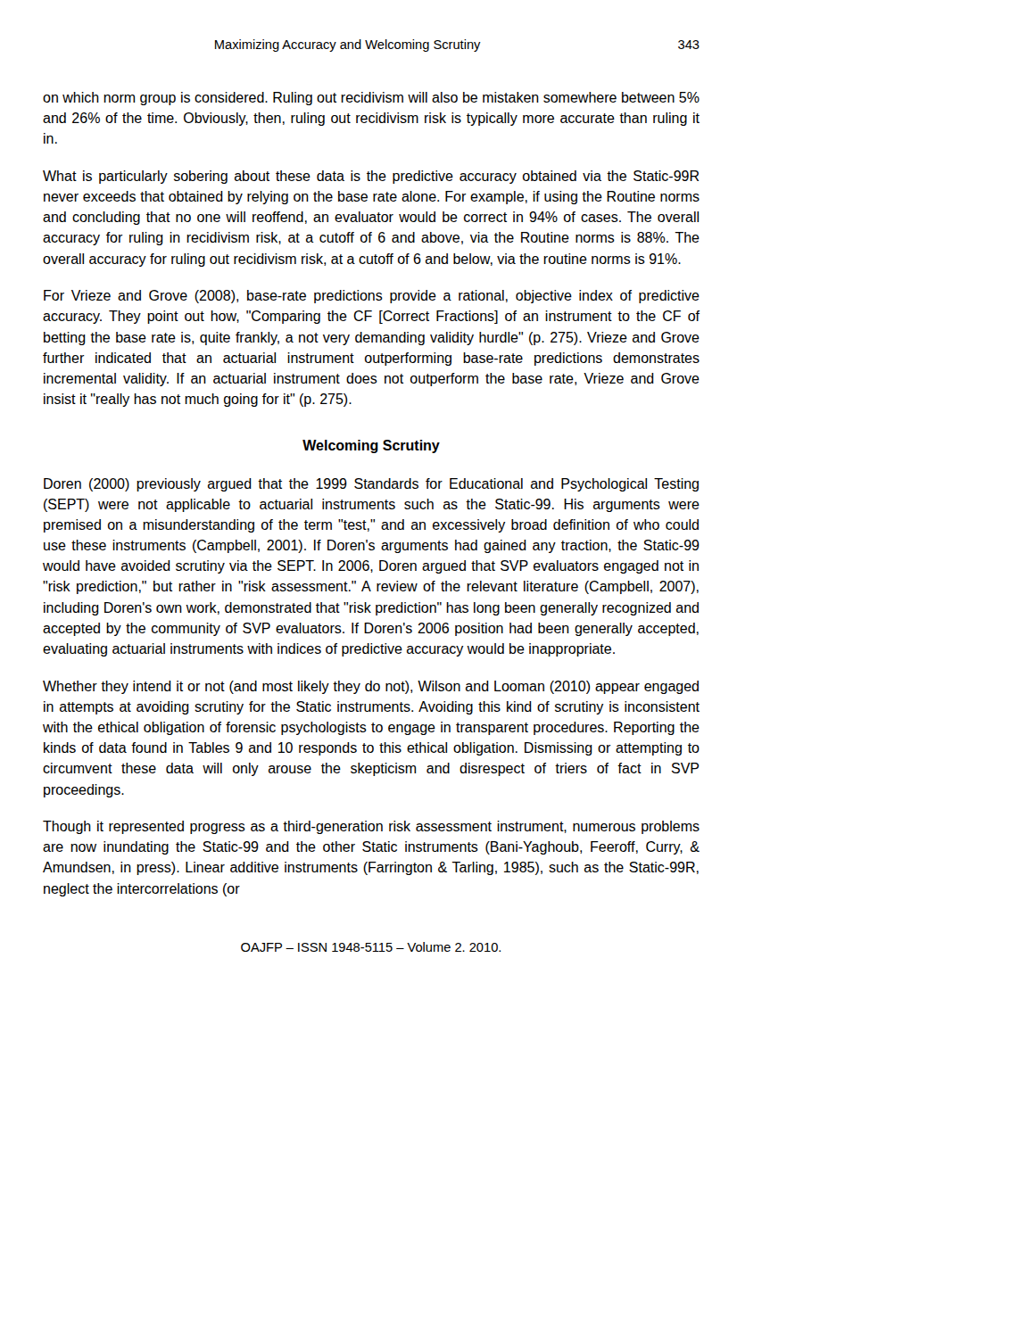Maximizing Accuracy and Welcoming Scrutiny 343
on which norm group is considered. Ruling out recidivism will also be mistaken somewhere between 5% and 26% of the time. Obviously, then, ruling out recidivism risk is typically more accurate than ruling it in.
What is particularly sobering about these data is the predictive accuracy obtained via the Static-99R never exceeds that obtained by relying on the base rate alone. For example, if using the Routine norms and concluding that no one will reoffend, an evaluator would be correct in 94% of cases. The overall accuracy for ruling in recidivism risk, at a cutoff of 6 and above, via the Routine norms is 88%. The overall accuracy for ruling out recidivism risk, at a cutoff of 6 and below, via the routine norms is 91%.
For Vrieze and Grove (2008), base-rate predictions provide a rational, objective index of predictive accuracy. They point out how, "Comparing the CF [Correct Fractions] of an instrument to the CF of betting the base rate is, quite frankly, a not very demanding validity hurdle" (p. 275). Vrieze and Grove further indicated that an actuarial instrument outperforming base-rate predictions demonstrates incremental validity. If an actuarial instrument does not outperform the base rate, Vrieze and Grove insist it "really has not much going for it" (p. 275).
Welcoming Scrutiny
Doren (2000) previously argued that the 1999 Standards for Educational and Psychological Testing (SEPT) were not applicable to actuarial instruments such as the Static-99. His arguments were premised on a misunderstanding of the term "test," and an excessively broad definition of who could use these instruments (Campbell, 2001). If Doren's arguments had gained any traction, the Static-99 would have avoided scrutiny via the SEPT. In 2006, Doren argued that SVP evaluators engaged not in "risk prediction," but rather in "risk assessment." A review of the relevant literature (Campbell, 2007), including Doren's own work, demonstrated that "risk prediction" has long been generally recognized and accepted by the community of SVP evaluators. If Doren's 2006 position had been generally accepted, evaluating actuarial instruments with indices of predictive accuracy would be inappropriate.
Whether they intend it or not (and most likely they do not), Wilson and Looman (2010) appear engaged in attempts at avoiding scrutiny for the Static instruments. Avoiding this kind of scrutiny is inconsistent with the ethical obligation of forensic psychologists to engage in transparent procedures. Reporting the kinds of data found in Tables 9 and 10 responds to this ethical obligation. Dismissing or attempting to circumvent these data will only arouse the skepticism and disrespect of triers of fact in SVP proceedings.
Though it represented progress as a third-generation risk assessment instrument, numerous problems are now inundating the Static-99 and the other Static instruments (Bani-Yaghoub, Feeroff, Curry, & Amundsen, in press). Linear additive instruments (Farrington & Tarling, 1985), such as the Static-99R, neglect the intercorrelations (or
OAJFP – ISSN 1948-5115 – Volume 2. 2010.